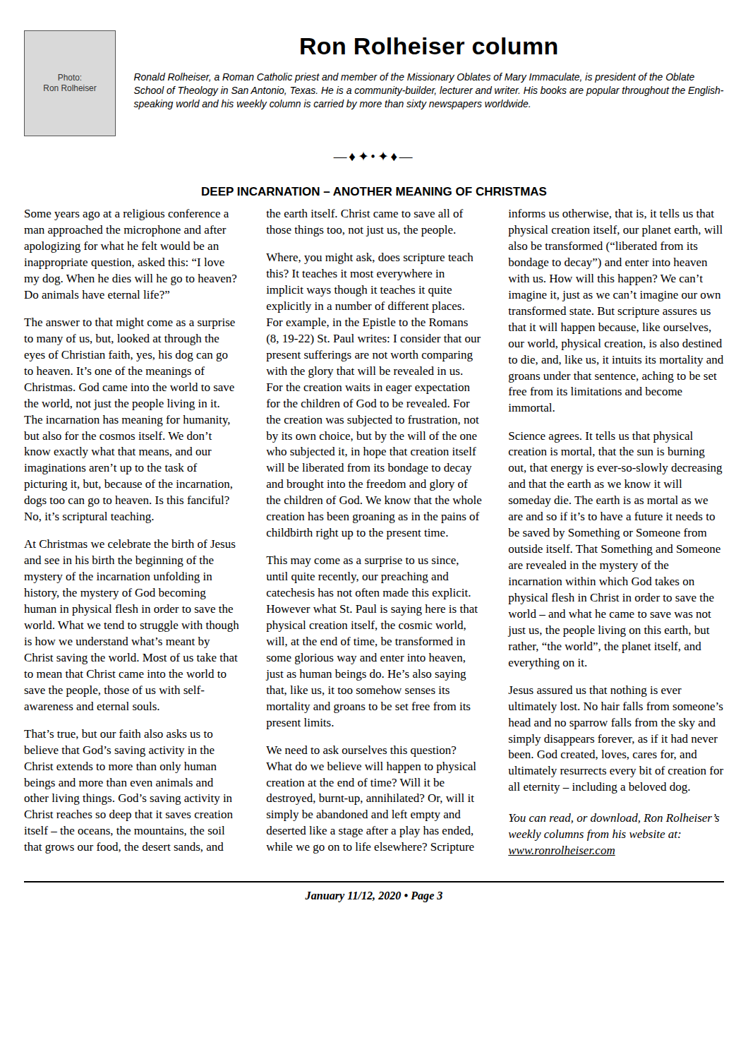Photo:
Ron Rolheiser
Ron Rolheiser column
Ronald Rolheiser, a Roman Catholic priest and member of the Missionary Oblates of Mary Immaculate, is president of the Oblate School of Theology in San Antonio, Texas. He is a community-builder, lecturer and writer. His books are popular throughout the English-speaking world and his weekly column is carried by more than sixty newspapers worldwide.
—♦✦•✦♦—
Deep Incarnation – Another Meaning of Christmas
Some years ago at a religious conference a man approached the microphone and after apologizing for what he felt would be an inappropriate question, asked this: “I love my dog. When he dies will he go to heaven? Do animals have eternal life?”
The answer to that might come as a surprise to many of us, but, looked at through the eyes of Christian faith, yes, his dog can go to heaven. It’s one of the meanings of Christmas. God came into the world to save the world, not just the people living in it. The incarnation has meaning for humanity, but also for the cosmos itself. We don’t know exactly what that means, and our imaginations aren’t up to the task of picturing it, but, because of the incarnation, dogs too can go to heaven. Is this fanciful? No, it’s scriptural teaching.
At Christmas we celebrate the birth of Jesus and see in his birth the beginning of the mystery of the incarnation unfolding in history, the mystery of God becoming human in physical flesh in order to save the world. What we tend to struggle with though is how we understand what’s meant by Christ saving the world. Most of us take that to mean that Christ came into the world to save the people, those of us with self-awareness and eternal souls.
That’s true, but our faith also asks us to believe that God’s saving activity in the Christ extends to more than only human beings and more than even animals and other living things. God’s saving activity in Christ reaches so deep that it saves creation itself – the oceans, the mountains, the soil that grows our food, the desert sands, and the earth itself. Christ came to save all of those things too, not just us, the people.
Where, you might ask, does scripture teach this? It teaches it most everywhere in implicit ways though it teaches it quite explicitly in a number of different places. For example, in the Epistle to the Romans (8, 19-22) St. Paul writes: I consider that our present sufferings are not worth comparing with the glory that will be revealed in us. For the creation waits in eager expectation for the children of God to be revealed. For the creation was subjected to frustration, not by its own choice, but by the will of the one who subjected it, in hope that creation itself will be liberated from its bondage to decay and brought into the freedom and glory of the children of God. We know that the whole creation has been groaning as in the pains of childbirth right up to the present time.
This may come as a surprise to us since, until quite recently, our preaching and catechesis has not often made this explicit. However what St. Paul is saying here is that physical creation itself, the cosmic world, will, at the end of time, be transformed in some glorious way and enter into heaven, just as human beings do. He’s also saying that, like us, it too somehow senses its mortality and groans to be set free from its present limits.
We need to ask ourselves this question? What do we believe will happen to physical creation at the end of time? Will it be destroyed, burnt-up, annihilated? Or, will it simply be abandoned and left empty and deserted like a stage after a play has ended, while we go on to life elsewhere? Scripture informs us otherwise, that is, it tells us that physical creation itself, our planet earth, will also be transformed (“liberated from its bondage to decay”) and enter into heaven with us. How will this happen? We can’t imagine it, just as we can’t imagine our own transformed state. But scripture assures us that it will happen because, like ourselves, our world, physical creation, is also destined to die, and, like us, it intuits its mortality and groans under that sentence, aching to be set free from its limitations and become immortal.
Science agrees. It tells us that physical creation is mortal, that the sun is burning out, that energy is ever-so-slowly decreasing and that the earth as we know it will someday die. The earth is as mortal as we are and so if it’s to have a future it needs to be saved by Something or Someone from outside itself. That Something and Someone are revealed in the mystery of the incarnation within which God takes on physical flesh in Christ in order to save the world – and what he came to save was not just us, the people living on this earth, but rather, “the world”, the planet itself, and everything on it.
Jesus assured us that nothing is ever ultimately lost. No hair falls from someone’s head and no sparrow falls from the sky and simply disappears forever, as if it had never been. God created, loves, cares for, and ultimately resurrects every bit of creation for all eternity – including a beloved dog.
You can read, or download, Ron Rolheiser’s weekly columns from his website at: www.ronrolheiser.com
January 11/12, 2020 • Page 3